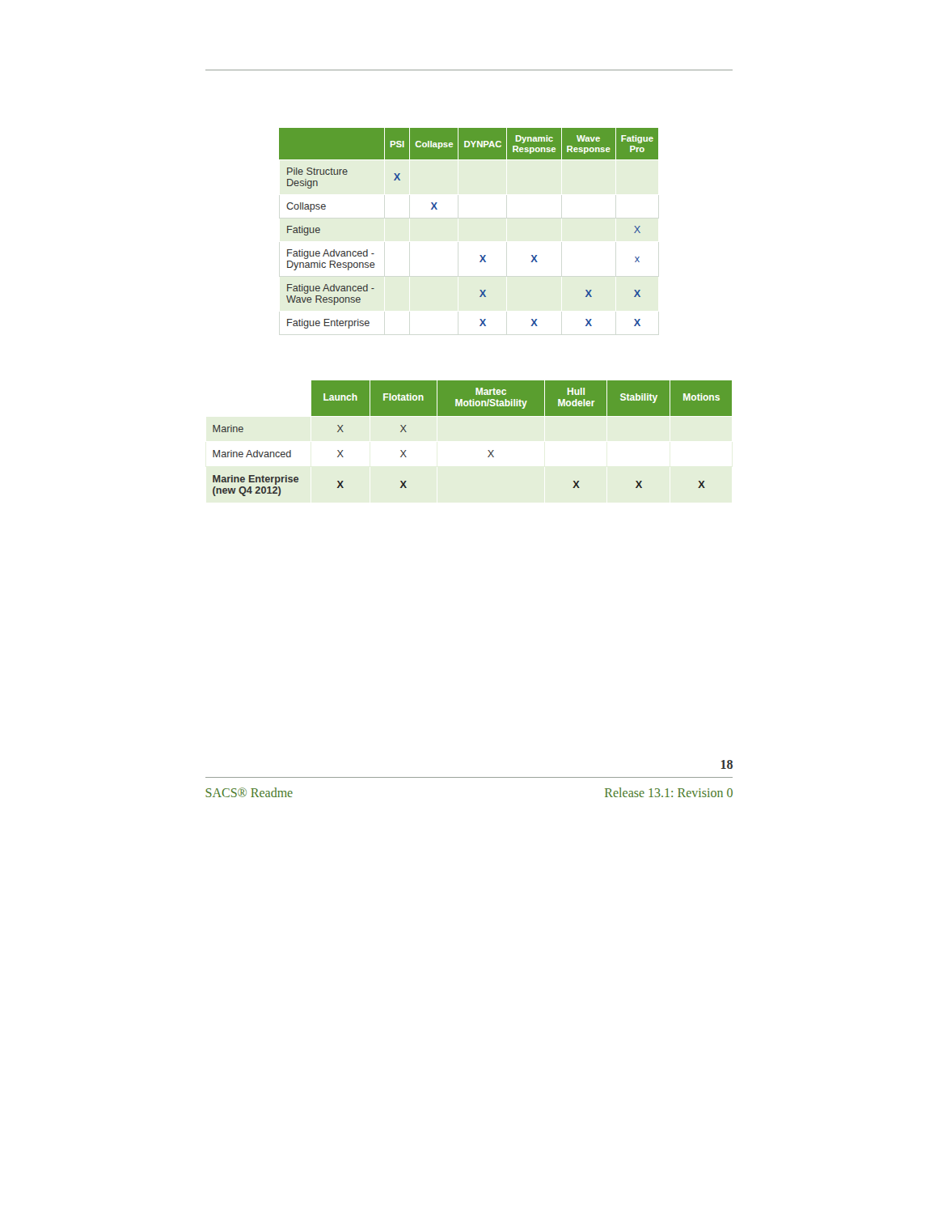| | PSI | Collapse | DYNPAC | Dynamic Response | Wave Response | Fatigue Pro |
| --- | --- | --- | --- | --- | --- | --- |
| Pile Structure Design | X | | | | | |
| Collapse | | X | | | | |
| Fatigue | | | | | | X |
| Fatigue Advanced - Dynamic Response | | | X | X | | x |
| Fatigue Advanced - Wave Response | | | X | | X | X |
| Fatigue Enterprise | | | X | X | X | X |
| | Launch | Flotation | Martec Motion/Stability | Hull Modeler | Stability | Motions |
| --- | --- | --- | --- | --- | --- | --- |
| Marine | X | X | | | | |
| Marine Advanced | X | X | X | | | |
| Marine Enterprise (new Q4 2012) | X | X | | X | X | X |
18
SACS® Readme
Release 13.1: Revision 0